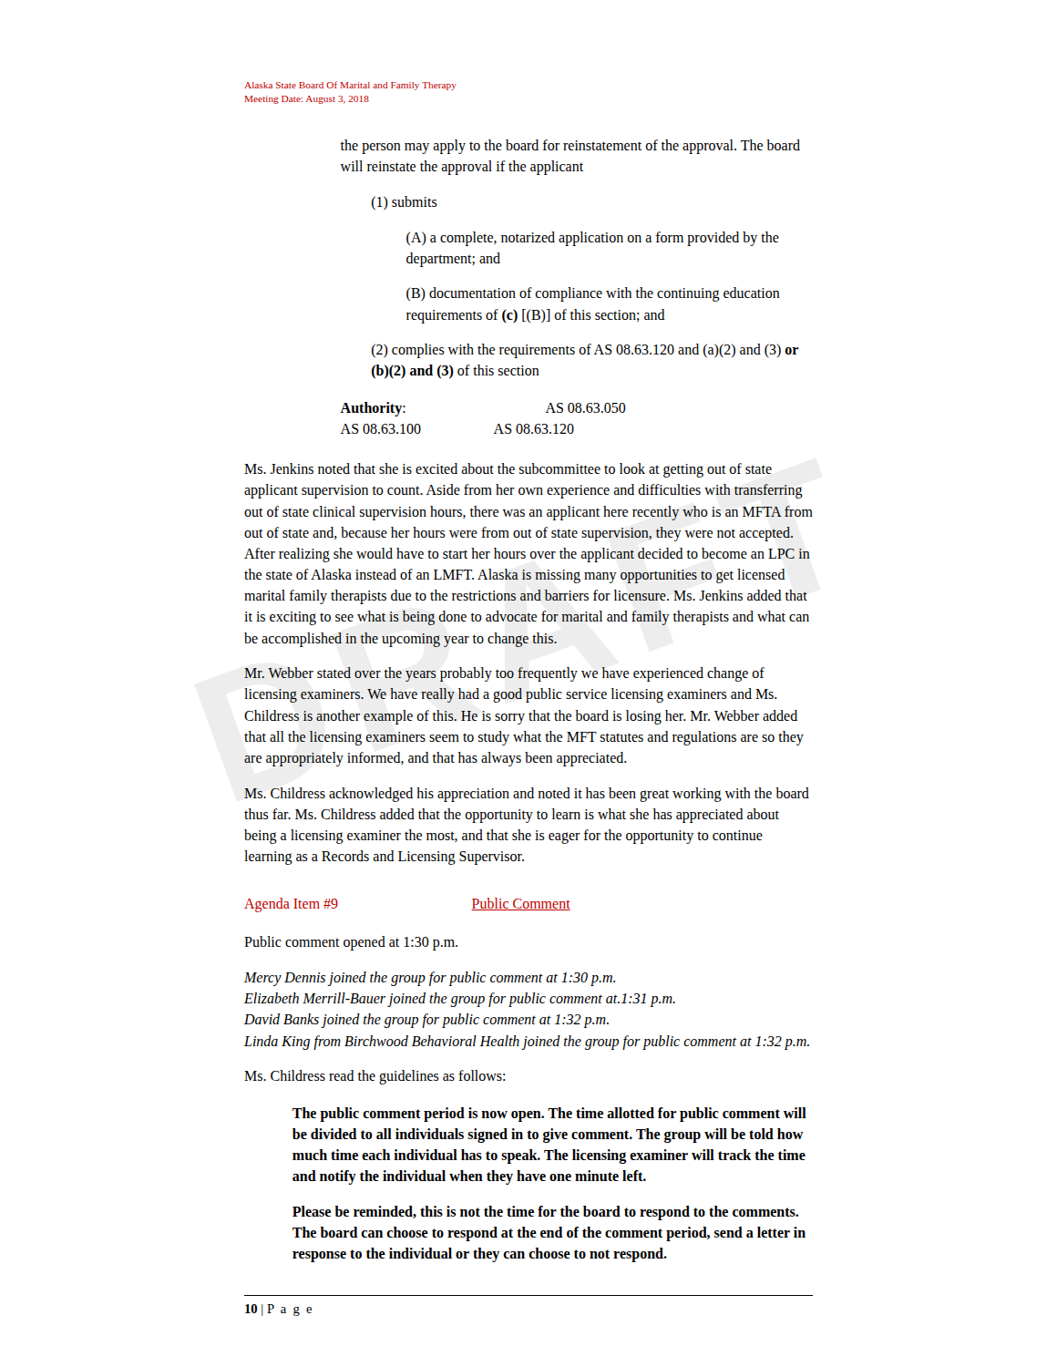DRAFT
Alaska State Board Of Marital and Family Therapy
Meeting Date: August 3, 2018
the person may apply to the board for reinstatement of the approval. The board will reinstate the approval if the applicant
(1) submits
(A) a complete, notarized application on a form provided by the department; and
(B) documentation of compliance with the continuing education requirements of (c) [(B)] of this section; and
(2) complies with the requirements of AS 08.63.120 and (a)(2) and (3) or (b)(2) and (3) of this section
Authority: AS 08.63.050 AS 08.63.100 AS 08.63.120
Ms. Jenkins noted that she is excited about the subcommittee to look at getting out of state applicant supervision to count. Aside from her own experience and difficulties with transferring out of state clinical supervision hours, there was an applicant here recently who is an MFTA from out of state and, because her hours were from out of state supervision, they were not accepted. After realizing she would have to start her hours over the applicant decided to become an LPC in the state of Alaska instead of an LMFT. Alaska is missing many opportunities to get licensed marital family therapists due to the restrictions and barriers for licensure. Ms. Jenkins added that it is exciting to see what is being done to advocate for marital and family therapists and what can be accomplished in the upcoming year to change this.
Mr. Webber stated over the years probably too frequently we have experienced change of licensing examiners. We have really had a good public service licensing examiners and Ms. Childress is another example of this. He is sorry that the board is losing her. Mr. Webber added that all the licensing examiners seem to study what the MFT statutes and regulations are so they are appropriately informed, and that has always been appreciated.
Ms. Childress acknowledged his appreciation and noted it has been great working with the board thus far. Ms. Childress added that the opportunity to learn is what she has appreciated about being a licensing examiner the most, and that she is eager for the opportunity to continue learning as a Records and Licensing Supervisor.
Agenda Item #9 Public Comment
Public comment opened at 1:30 p.m.
Mercy Dennis joined the group for public comment at 1:30 p.m.
Elizabeth Merrill-Bauer joined the group for public comment at.1:31 p.m.
David Banks joined the group for public comment at 1:32 p.m.
Linda King from Birchwood Behavioral Health joined the group for public comment at 1:32 p.m.
Ms. Childress read the guidelines as follows:
The public comment period is now open. The time allotted for public comment will be divided to all individuals signed in to give comment. The group will be told how much time each individual has to speak. The licensing examiner will track the time and notify the individual when they have one minute left.
Please be reminded, this is not the time for the board to respond to the comments. The board can choose to respond at the end of the comment period, send a letter in response to the individual or they can choose to not respond.
10 | P a g e